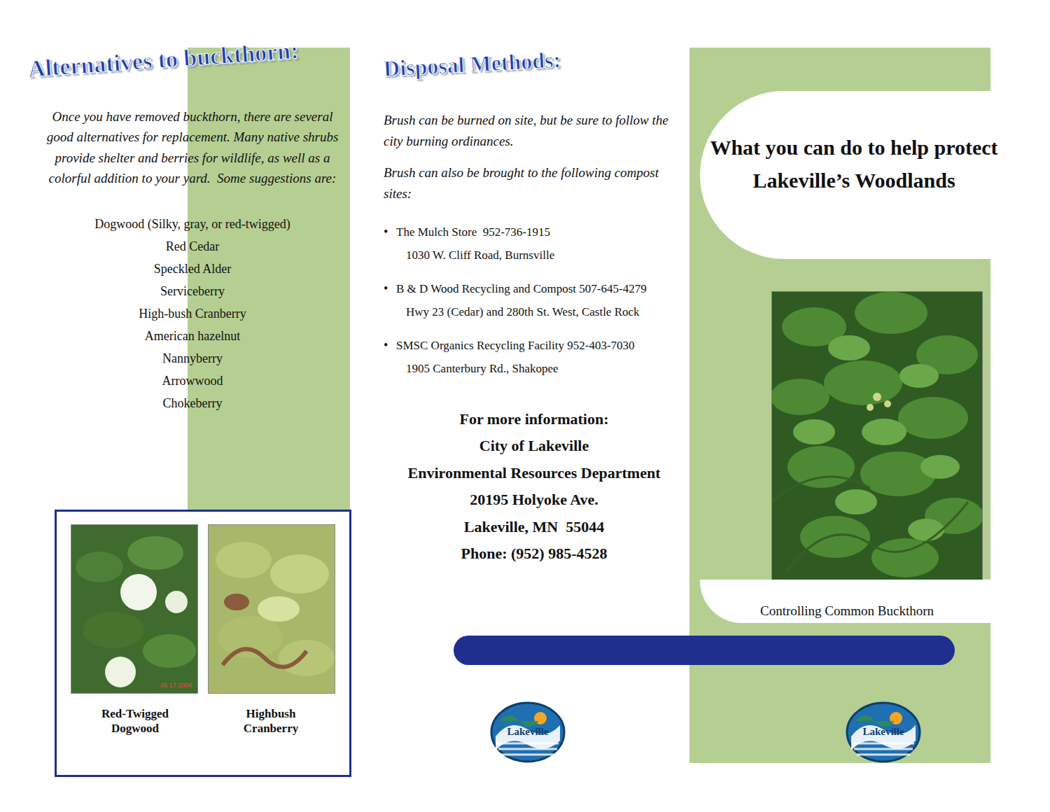Alternatives to buckthorn:
Once you have removed buckthorn, there are several good alternatives for replacement. Many native shrubs provide shelter and berries for wildlife, as well as a colorful addition to your yard. Some suggestions are:
Dogwood (Silky, gray, or red-twigged)
Red Cedar
Speckled Alder
Serviceberry
High-bush Cranberry
American hazelnut
Nannyberry
Arrowwood
Chokeberry
Red-Twigged
Dogwood
Highbush
Cranberry
Disposal Methods:
Brush can be burned on site, but be sure to follow the city burning ordinances.
Brush can also be brought to the following compost sites:
The Mulch Store 952-736-1915 1030 W. Cliff Road, Burnsville
B & D Wood Recycling and Compost 507-645-4279 Hwy 23 (Cedar) and 280th St. West, Castle Rock
SMSC Organics Recycling Facility 952-403-7030 1905 Canterbury Rd., Shakopee
For more information:
City of Lakeville
Environmental Resources Department
20195 Holyoke Ave.
Lakeville, MN 55044
Phone: (952) 985-4528
What you can do to help protect Lakeville’s Woodlands
Controlling Common Buckthorn
Lakeville
Lakeville